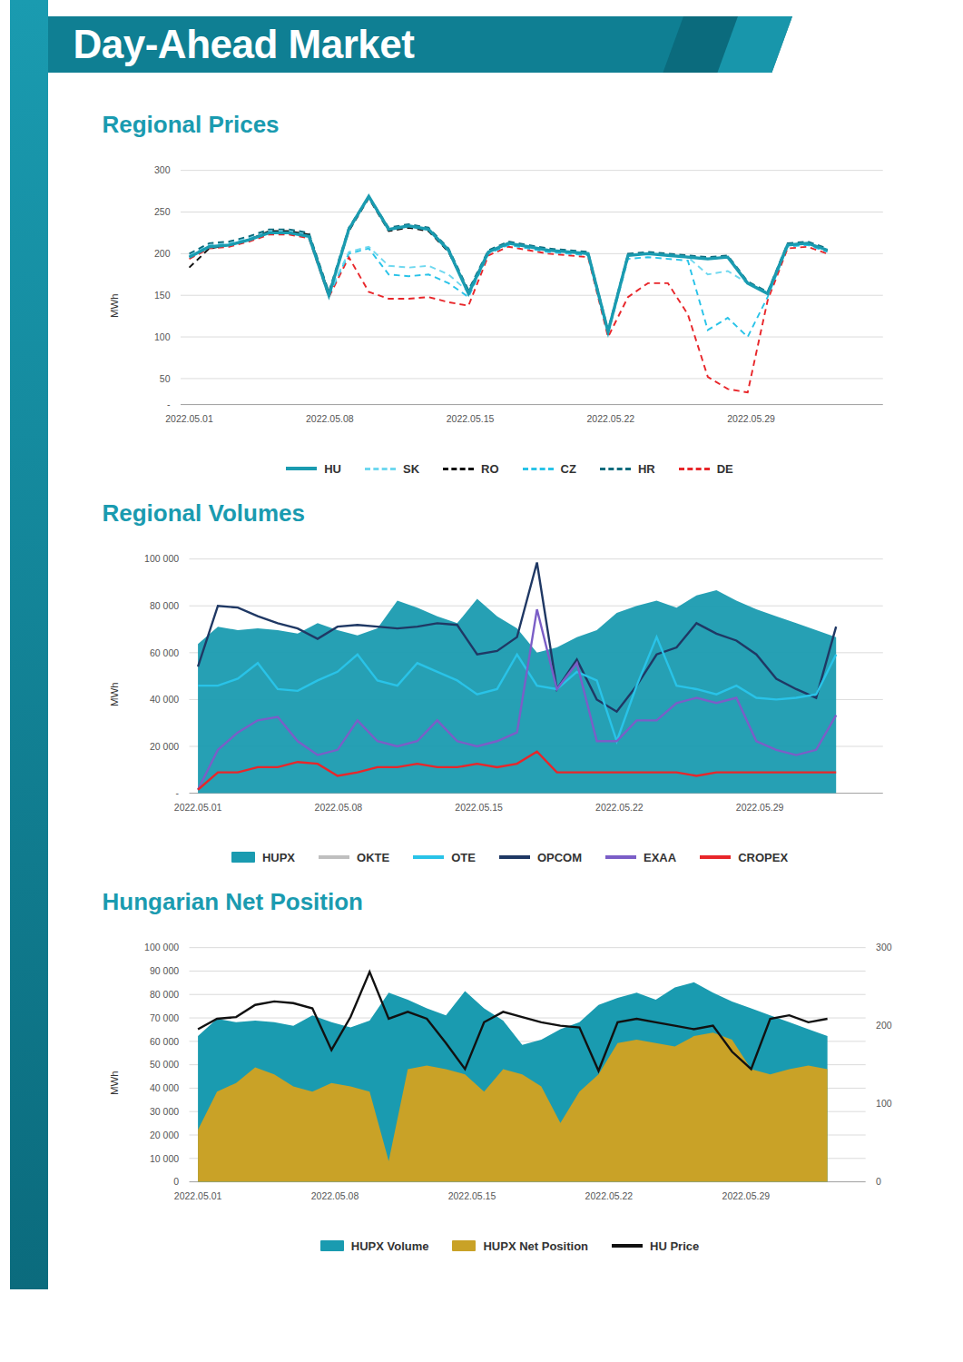Day-Ahead Market
Regional Prices
MWh 300 250 200 150 100 50 - 2022.05.01 2022.05.08 2022.05.15 2022.05.22 2022.05.29
HU
SK
RO
CZ
HR
DE
Regional Volumes
MWh 100 000 80 000 60 000 40 000 20 000 - 2022.05.01 2022.05.08 2022.05.15 2022.05.22 2022.05.29
HUPX
OKTE
OTE
OPCOM
EXAA
CROPEX
Hungarian Net Position
MWh 100 000 90 000 80 000 70 000 60 000 50 000 40 000 30 000 20 000 10 000 0 300 200 100 0 2022.05.01 2022.05.08 2022.05.15 2022.05.22 2022.05.29
HUPX Volume
HUPX Net Position
HU Price